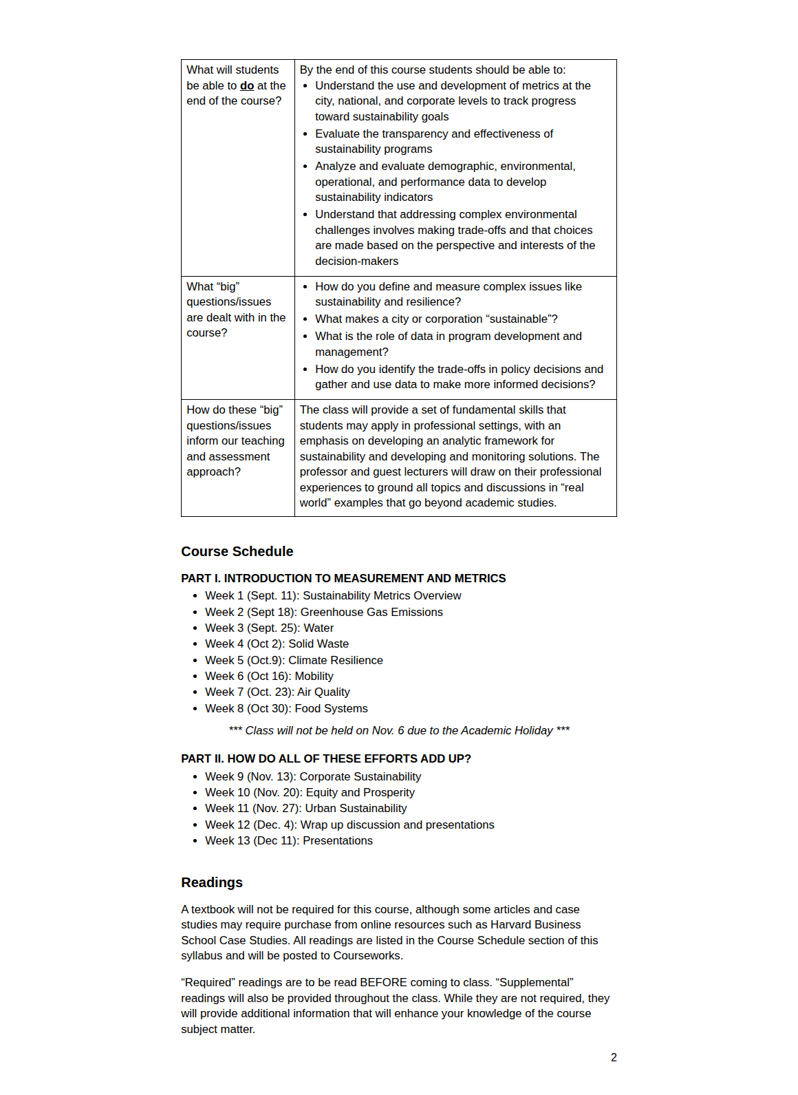| What will students be able to do at the end of the course? | By the end of this course students should be able to: Understand the use and development of metrics at the city, national, and corporate levels to track progress toward sustainability goals Evaluate the transparency and effectiveness of sustainability programs Analyze and evaluate demographic, environmental, operational, and performance data to develop sustainability indicators Understand that addressing complex environmental challenges involves making trade-offs and that choices are made based on the perspective and interests of the decision-makers |
| What “big” questions/issues are dealt with in the course? | How do you define and measure complex issues like sustainability and resilience? What makes a city or corporation “sustainable”? What is the role of data in program development and management? How do you identify the trade-offs in policy decisions and gather and use data to make more informed decisions? |
| How do these “big” questions/issues inform our teaching and assessment approach? | The class will provide a set of fundamental skills that students may apply in professional settings, with an emphasis on developing an analytic framework for sustainability and developing and monitoring solutions. The professor and guest lecturers will draw on their professional experiences to ground all topics and discussions in “real world” examples that go beyond academic studies. |
Course Schedule
PART I. INTRODUCTION TO MEASUREMENT AND METRICS
Week 1 (Sept. 11): Sustainability Metrics Overview
Week 2 (Sept 18): Greenhouse Gas Emissions
Week 3 (Sept. 25): Water
Week 4 (Oct 2): Solid Waste
Week 5 (Oct.9): Climate Resilience
Week 6 (Oct 16): Mobility
Week 7 (Oct. 23): Air Quality
Week 8 (Oct 30): Food Systems
*** Class will not be held on Nov. 6 due to the Academic Holiday ***
PART II. HOW DO ALL OF THESE EFFORTS ADD UP?
Week 9 (Nov. 13): Corporate Sustainability
Week 10 (Nov. 20): Equity and Prosperity
Week 11 (Nov. 27): Urban Sustainability
Week 12 (Dec. 4): Wrap up discussion and presentations
Week 13 (Dec 11): Presentations
Readings
A textbook will not be required for this course, although some articles and case studies may require purchase from online resources such as Harvard Business School Case Studies. All readings are listed in the Course Schedule section of this syllabus and will be posted to Courseworks.
“Required” readings are to be read BEFORE coming to class. “Supplemental” readings will also be provided throughout the class. While they are not required, they will provide additional information that will enhance your knowledge of the course subject matter.
2